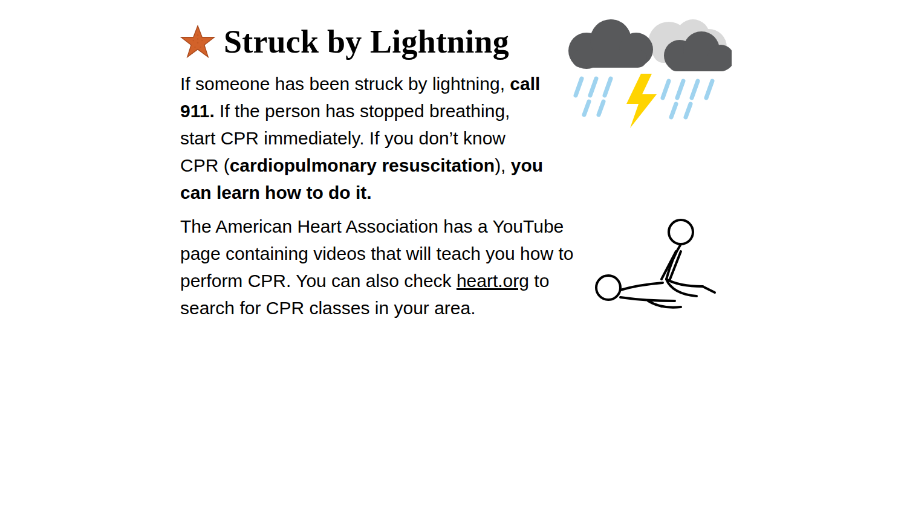Struck by Lightning
If someone has been struck by lightning, call 911. If the person has stopped breathing, start CPR immediately. If you don’t know CPR (cardiopulmonary resuscitation), you can learn how to do it.
The American Heart Association has a YouTube page containing videos that will teach you how to perform CPR. You can also check heart.org to search for CPR classes in your area.